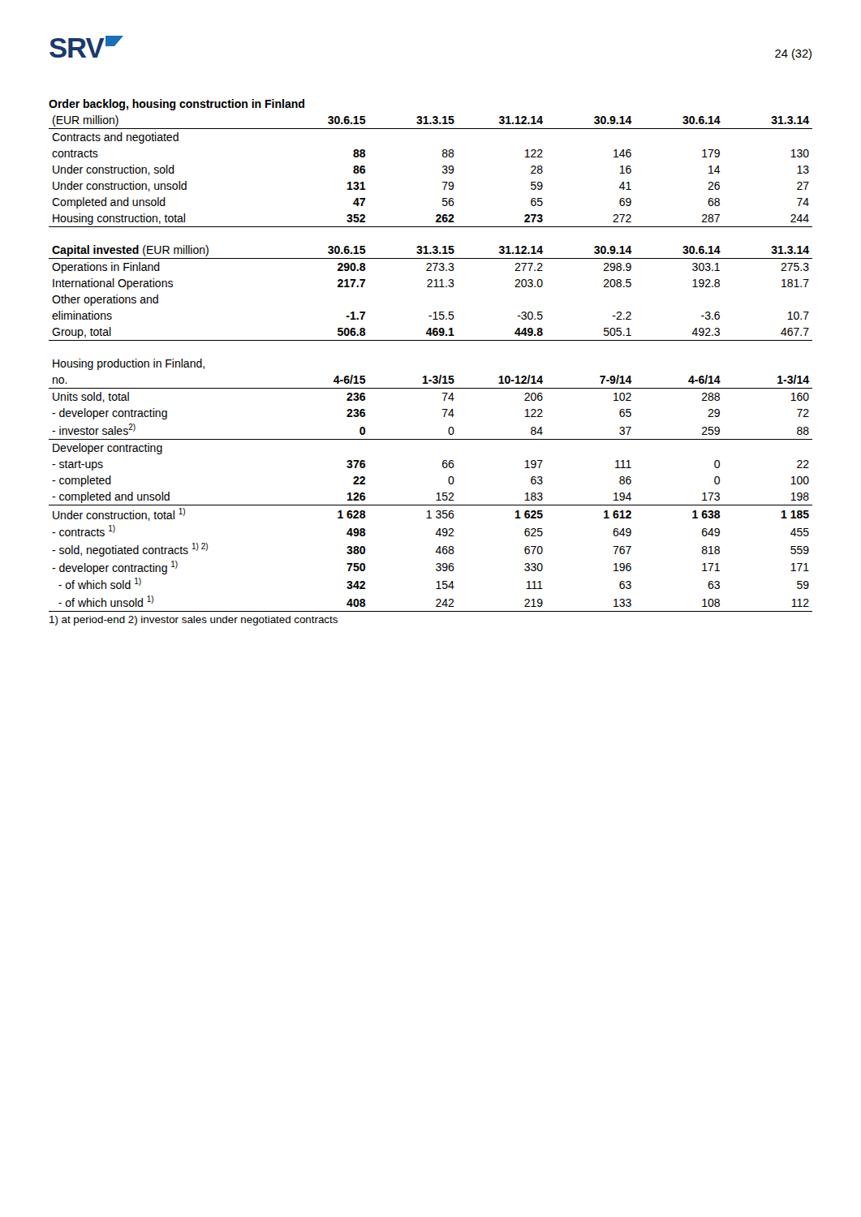SRV 24 (32)
Order backlog, housing construction in Finland
| (EUR million) | 30.6.15 | 31.3.15 | 31.12.14 | 30.9.14 | 30.6.14 | 31.3.14 |
| Contracts and negotiated | | | | | | |
| contracts | 88 | 88 | 122 | 146 | 179 | 130 |
| Under construction, sold | 86 | 39 | 28 | 16 | 14 | 13 |
| Under construction, unsold | 131 | 79 | 59 | 41 | 26 | 27 |
| Completed and unsold | 47 | 56 | 65 | 69 | 68 | 74 |
| Housing construction, total | 352 | 262 | 273 | 272 | 287 | 244 |
| Capital invested (EUR million) | 30.6.15 | 31.3.15 | 31.12.14 | 30.9.14 | 30.6.14 | 31.3.14 |
| Operations in Finland | 290.8 | 273.3 | 277.2 | 298.9 | 303.1 | 275.3 |
| International Operations | 217.7 | 211.3 | 203.0 | 208.5 | 192.8 | 181.7 |
| Other operations and | | | | | | |
| eliminations | -1.7 | -15.5 | -30.5 | -2.2 | -3.6 | 10.7 |
| Group, total | 506.8 | 469.1 | 449.8 | 505.1 | 492.3 | 467.7 |
| Housing production in Finland, | | | | | | |
| no. | 4-6/15 | 1-3/15 | 10-12/14 | 7-9/14 | 4-6/14 | 1-3/14 |
| Units sold, total | 236 | 74 | 206 | 102 | 288 | 160 |
| - developer contracting | 236 | 74 | 122 | 65 | 29 | 72 |
| - investor sales 2) | 0 | 0 | 84 | 37 | 259 | 88 |
| Developer contracting | | | | | | |
| - start-ups | 376 | 66 | 197 | 111 | 0 | 22 |
| - completed | 22 | 0 | 63 | 86 | 0 | 100 |
| - completed and unsold | 126 | 152 | 183 | 194 | 173 | 198 |
| Under construction, total 1) | 1 628 | 1 356 | 1 625 | 1 612 | 1 638 | 1 185 |
| - contracts 1) | 498 | 492 | 625 | 649 | 649 | 455 |
| - sold, negotiated contracts 1) 2) | 380 | 468 | 670 | 767 | 818 | 559 |
| - developer contracting 1) | 750 | 396 | 330 | 196 | 171 | 171 |
| - of which sold 1) | 342 | 154 | 111 | 63 | 63 | 59 |
| - of which unsold 1) | 408 | 242 | 219 | 133 | 108 | 112 |
1) at period-end 2) investor sales under negotiated contracts